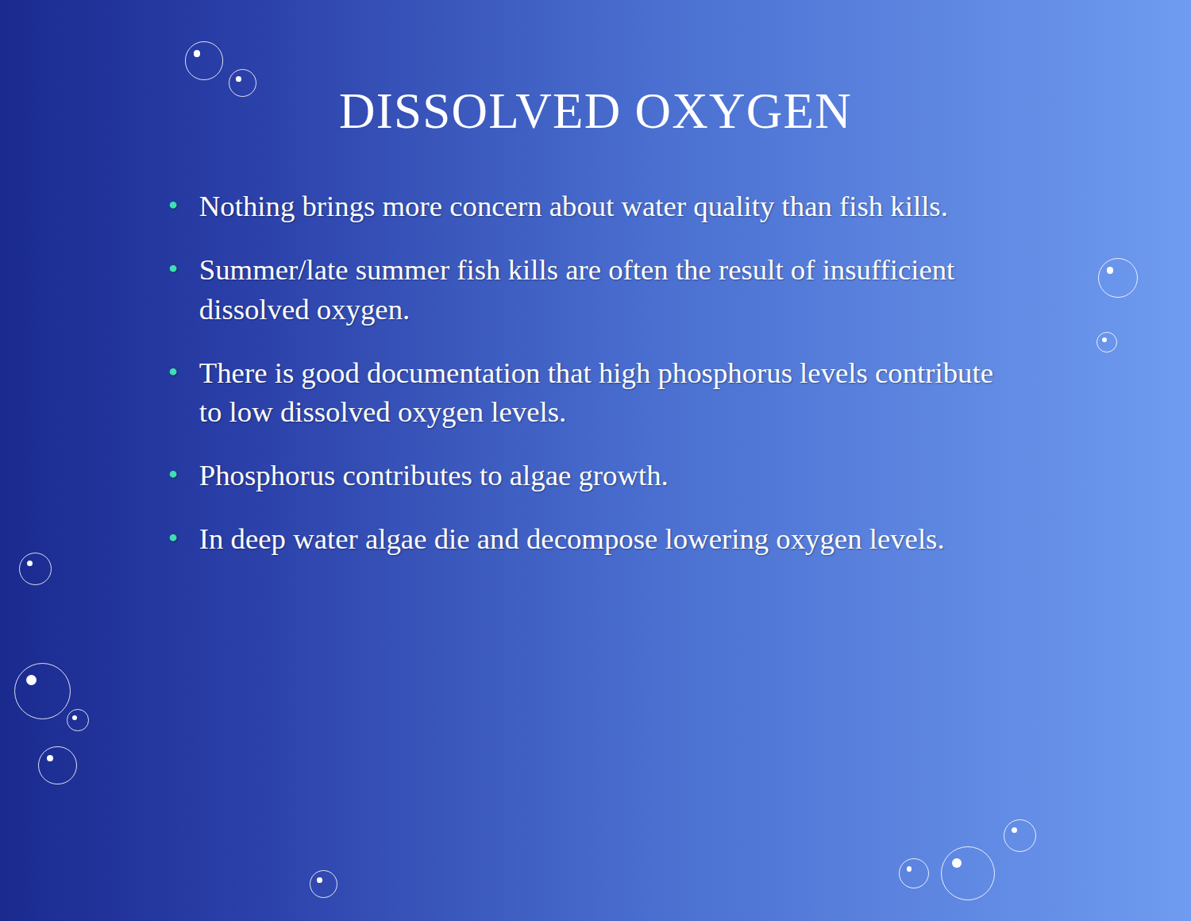DISSOLVED OXYGEN
Nothing brings more concern about water quality than fish kills.
Summer/late summer fish kills are often the result of insufficient dissolved oxygen.
There is good documentation that high phosphorus levels contribute to low dissolved oxygen levels.
Phosphorus contributes to algae growth.
In deep water algae die and decompose lowering oxygen levels.